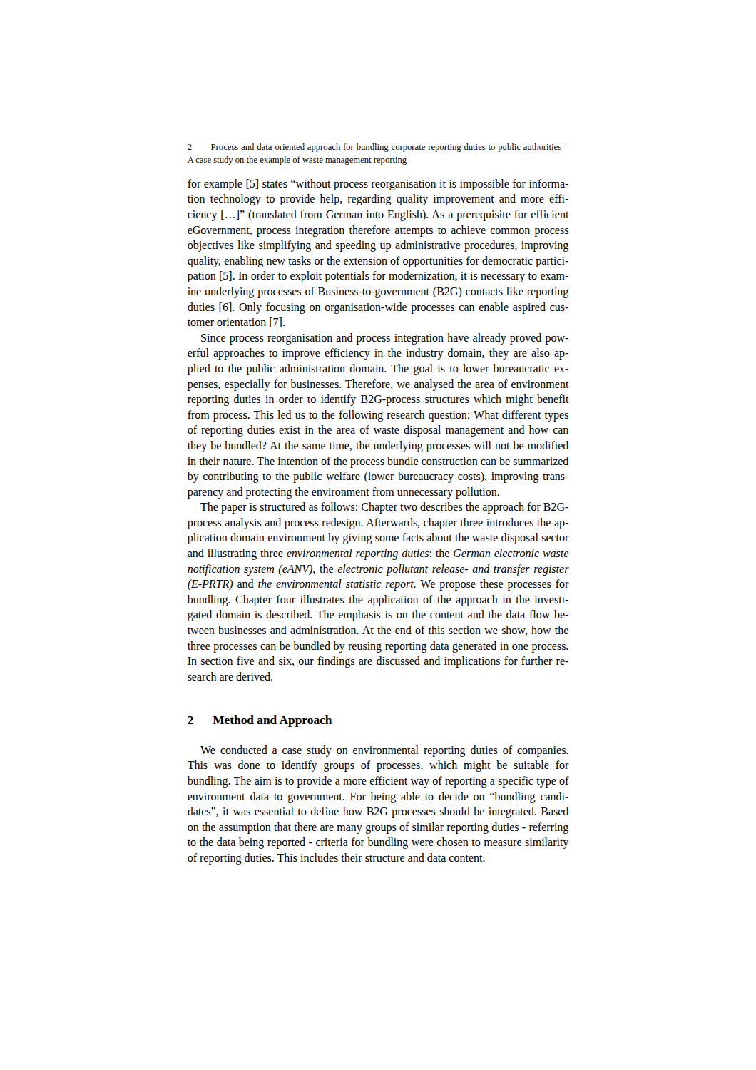2 Process and data-oriented approach for bundling corporate reporting duties to public authorities – A case study on the example of waste management reporting
for example [5] states “without process reorganisation it is impossible for information technology to provide help, regarding quality improvement and more efficiency […]” (translated from German into English). As a prerequisite for efficient eGovernment, process integration therefore attempts to achieve common process objectives like simplifying and speeding up administrative procedures, improving quality, enabling new tasks or the extension of opportunities for democratic participation [5]. In order to exploit potentials for modernization, it is necessary to examine underlying processes of Business-to-government (B2G) contacts like reporting duties [6]. Only focusing on organisation-wide processes can enable aspired customer orientation [7].
Since process reorganisation and process integration have already proved powerful approaches to improve efficiency in the industry domain, they are also applied to the public administration domain. The goal is to lower bureaucratic expenses, especially for businesses. Therefore, we analysed the area of environment reporting duties in order to identify B2G-process structures which might benefit from process. This led us to the following research question: What different types of reporting duties exist in the area of waste disposal management and how can they be bundled? At the same time, the underlying processes will not be modified in their nature. The intention of the process bundle construction can be summarized by contributing to the public welfare (lower bureaucracy costs), improving transparency and protecting the environment from unnecessary pollution.
The paper is structured as follows: Chapter two describes the approach for B2G-process analysis and process redesign. Afterwards, chapter three introduces the application domain environment by giving some facts about the waste disposal sector and illustrating three environmental reporting duties: the German electronic waste notification system (eANV), the electronic pollutant release- and transfer register (E-PRTR) and the environmental statistic report. We propose these processes for bundling. Chapter four illustrates the application of the approach in the investigated domain is described. The emphasis is on the content and the data flow between businesses and administration. At the end of this section we show, how the three processes can be bundled by reusing reporting data generated in one process. In section five and six, our findings are discussed and implications for further research are derived.
2 Method and Approach
We conducted a case study on environmental reporting duties of companies. This was done to identify groups of processes, which might be suitable for bundling. The aim is to provide a more efficient way of reporting a specific type of environment data to government. For being able to decide on “bundling candidates”, it was essential to define how B2G processes should be integrated. Based on the assumption that there are many groups of similar reporting duties - referring to the data being reported - criteria for bundling were chosen to measure similarity of reporting duties. This includes their structure and data content.